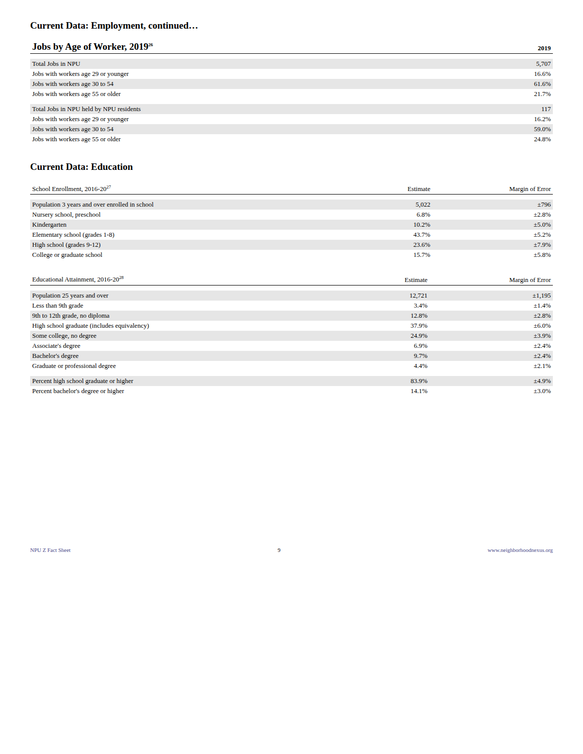Current Data: Employment, continued…
| Jobs by Age of Worker, 2019 26 | 2019 |
| --- | --- |
| Total Jobs in NPU | 5,707 |
| Jobs with workers age 29 or younger | 16.6% |
| Jobs with workers age 30 to 54 | 61.6% |
| Jobs with workers age 55 or older | 21.7% |
| Total Jobs in NPU held by NPU residents | 117 |
| Jobs with workers age 29 or younger | 16.2% |
| Jobs with workers age 30 to 54 | 59.0% |
| Jobs with workers age 55 or older | 24.8% |
Current Data: Education
| School Enrollment, 2016-20 27 | Estimate | Margin of Error |
| --- | --- | --- |
| Population 3 years and over enrolled in school | 5,022 | ±796 |
| Nursery school, preschool | 6.8% | ±2.8% |
| Kindergarten | 10.2% | ±5.0% |
| Elementary school (grades 1-8) | 43.7% | ±5.2% |
| High school (grades 9-12) | 23.6% | ±7.9% |
| College or graduate school | 15.7% | ±5.8% |
| Educational Attainment, 2016-20 28 | Estimate | Margin of Error |
| --- | --- | --- |
| Population 25 years and over | 12,721 | ±1,195 |
| Less than 9th grade | 3.4% | ±1.4% |
| 9th to 12th grade, no diploma | 12.8% | ±2.8% |
| High school graduate (includes equivalency) | 37.9% | ±6.0% |
| Some college, no degree | 24.9% | ±3.9% |
| Associate's degree | 6.9% | ±2.4% |
| Bachelor's degree | 9.7% | ±2.4% |
| Graduate or professional degree | 4.4% | ±2.1% |
| Percent high school graduate or higher | 83.9% | ±4.9% |
| Percent bachelor's degree or higher | 14.1% | ±3.0% |
NPU Z Fact Sheet 9 www.neighborhoodnexus.org